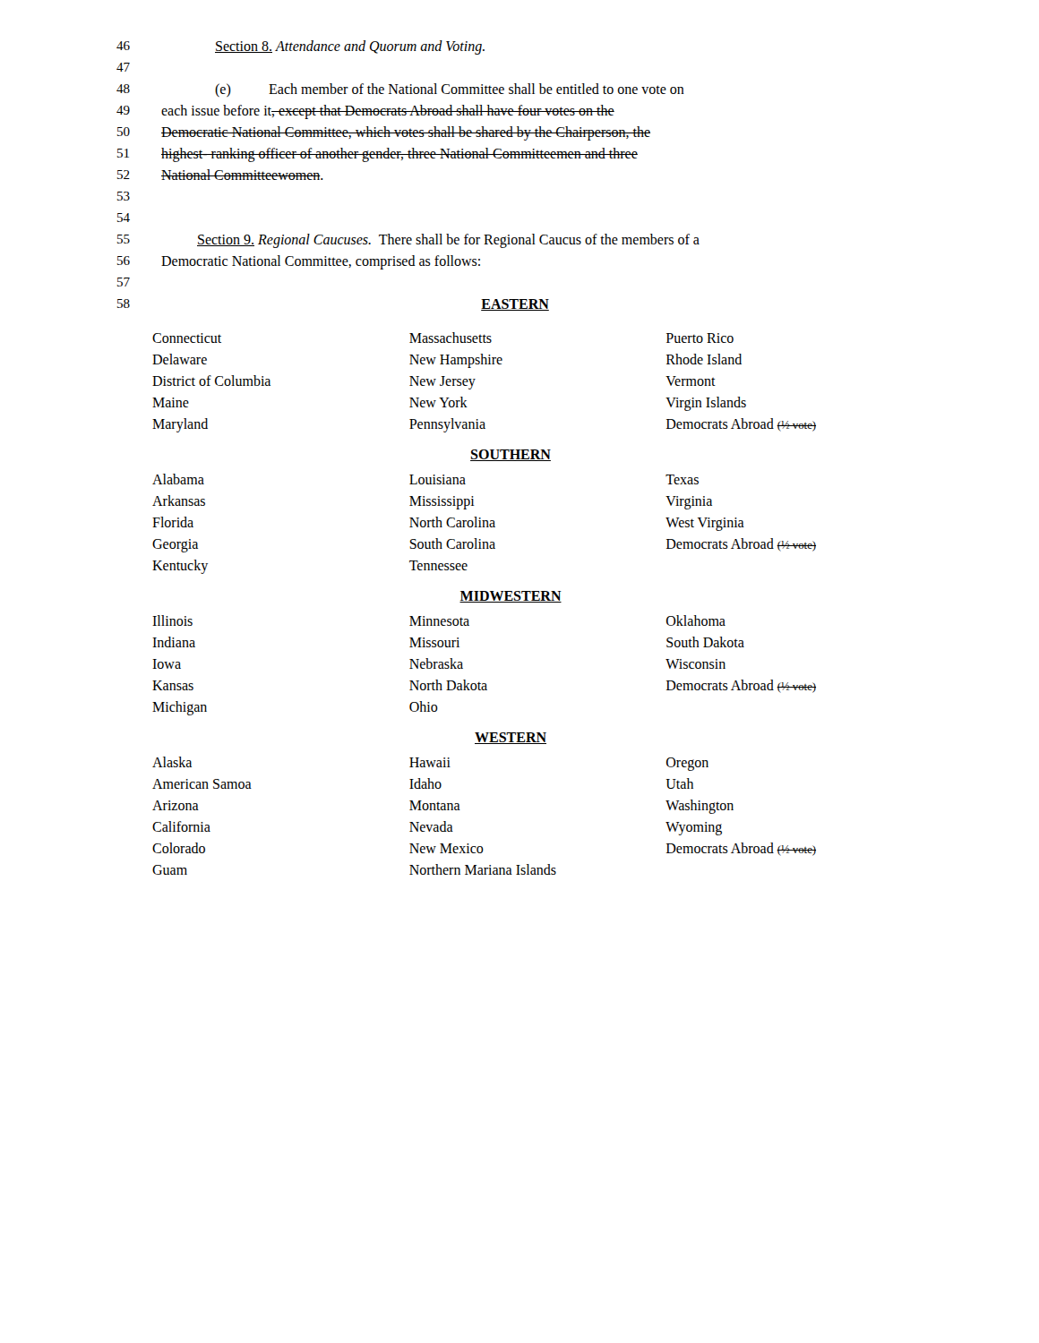46
Section 8. Attendance and Quorum and Voting.
47
48
(e) Each member of the National Committee shall be entitled to one vote on
49
each issue before it, except that Democrats Abroad shall have four votes on the
50
Democratic National Committee, which votes shall be shared by the Chairperson, the
51
highest- ranking officer of another gender, three National Committeemen and three
52
National Committeewomen.
53
54
55
Section 9. Regional Caucuses. There shall be for Regional Caucus of the members of a
56
Democratic National Committee, comprised as follows:
57
58
EASTERN
| Connecticut | Massachusetts | Puerto Rico |
| Delaware | New Hampshire | Rhode Island |
| District of Columbia | New Jersey | Vermont |
| Maine | New York | Virgin Islands |
| Maryland | Pennsylvania | Democrats Abroad (½ vote) |
SOUTHERN
| Alabama | Louisiana | Texas |
| Arkansas | Mississippi | Virginia |
| Florida | North Carolina | West Virginia |
| Georgia | South Carolina | Democrats Abroad (½ vote) |
| Kentucky | Tennessee | |
MIDWESTERN
| Illinois | Minnesota | Oklahoma |
| Indiana | Missouri | South Dakota |
| Iowa | Nebraska | Wisconsin |
| Kansas | North Dakota | Democrats Abroad (½ vote) |
| Michigan | Ohio | |
WESTERN
| Alaska | Hawaii | Oregon |
| American Samoa | Idaho | Utah |
| Arizona | Montana | Washington |
| California | Nevada | Wyoming |
| Colorado | New Mexico | Democrats Abroad (½ vote) |
| Guam | Northern Mariana Islands | |